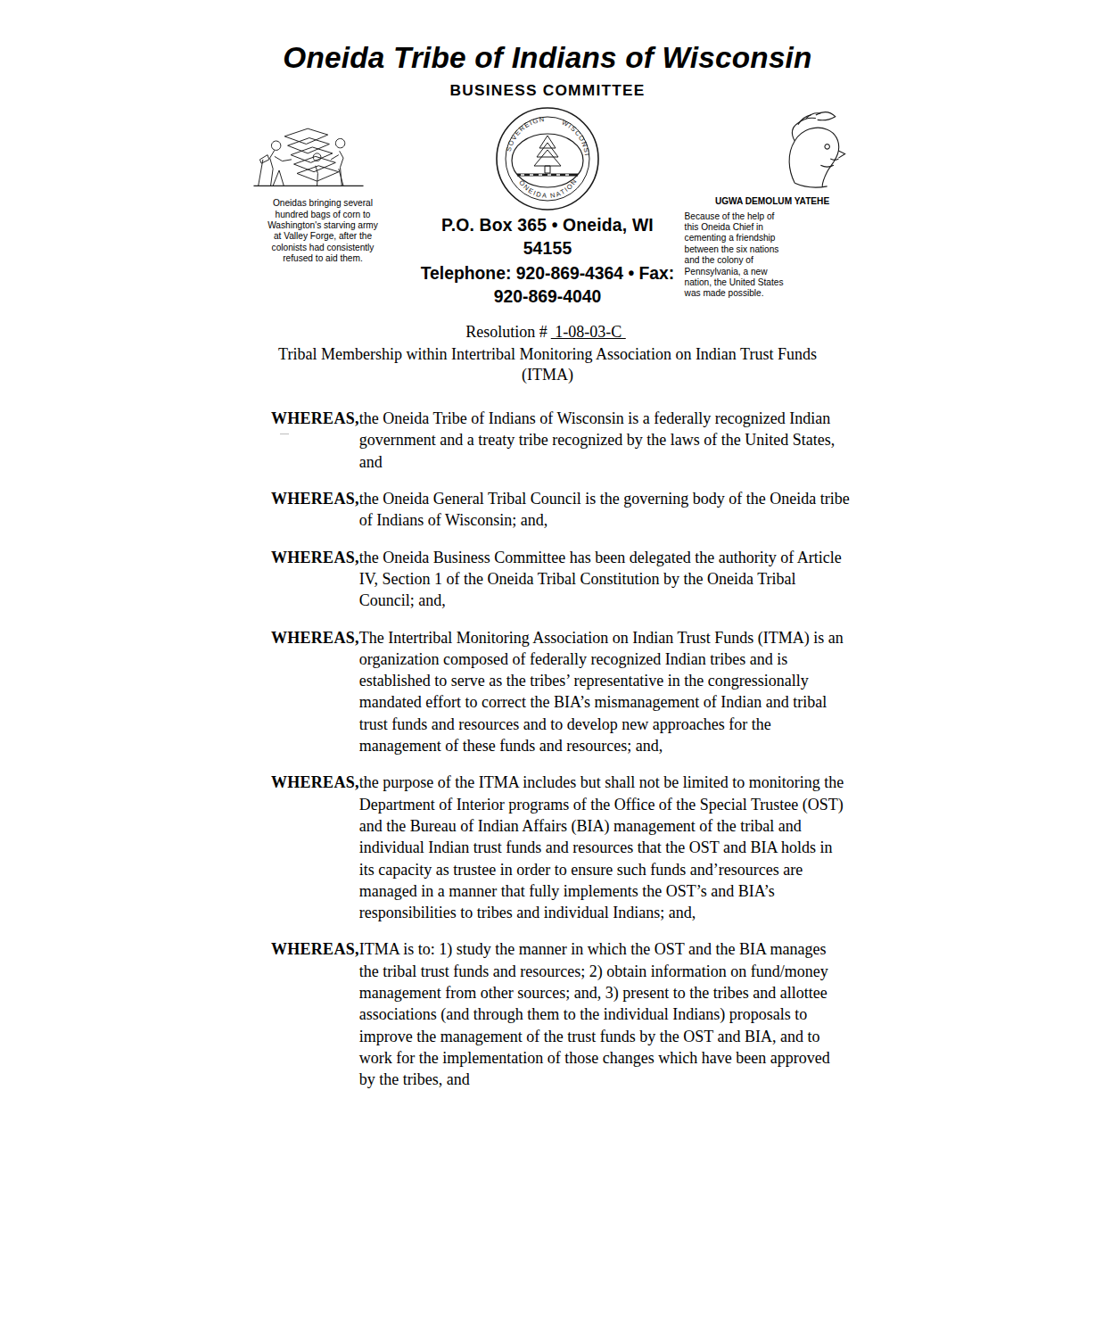Oneida Tribe of Indians of Wisconsin
BUSINESS COMMITTEE
Oneidas bringing several
hundred bags of corn to
Washington's starving army
at Valley Forge, after the
colonists had consistently
refused to aid them.
SOVEREIGN WISCONSIN ONEIDA NATION
P.O. Box 365 • Oneida, WI 54155
Telephone: 920-869-4364 • Fax: 920-869-4040
UGWA DEMOLUM YATEHE
Because of the help of
this Oneida Chief in
cementing a friendship
between the six nations
and the colony of
Pennsylvania, a new
nation, the United States
was made possible.
Resolution # 1-08-03-C
Tribal Membership within Intertribal Monitoring Association on Indian Trust Funds (ITMA)
WHEREAS,
the Oneida Tribe of Indians of Wisconsin is a federally recognized Indian government and a treaty tribe recognized by the laws of the United States, and
WHEREAS,
the Oneida General Tribal Council is the governing body of the Oneida tribe of Indians of Wisconsin; and,
WHEREAS,
the Oneida Business Committee has been delegated the authority of Article IV, Section 1 of the Oneida Tribal Constitution by the Oneida Tribal Council; and,
WHEREAS,
The Intertribal Monitoring Association on Indian Trust Funds (ITMA) is an organization composed of federally recognized Indian tribes and is established to serve as the tribes’ representative in the congressionally mandated effort to correct the BIA’s mismanagement of Indian and tribal trust funds and resources and to develop new approaches for the management of these funds and resources; and,
WHEREAS,
the purpose of the ITMA includes but shall not be limited to monitoring the Department of Interior programs of the Office of the Special Trustee (OST) and the Bureau of Indian Affairs (BIA) management of the tribal and individual Indian trust funds and resources that the OST and BIA holds in its capacity as trustee in order to ensure such funds and’resources are managed in a manner that fully implements the OST’s and BIA’s responsibilities to tribes and individual Indians; and,
WHEREAS,
ITMA is to: 1) study the manner in which the OST and the BIA manages the tribal trust funds and resources; 2) obtain information on fund/money management from other sources; and, 3) present to the tribes and allottee associations (and through them to the individual Indians) proposals to improve the management of the trust funds by the OST and BIA, and to work for the implementation of those changes which have been approved by the tribes, and